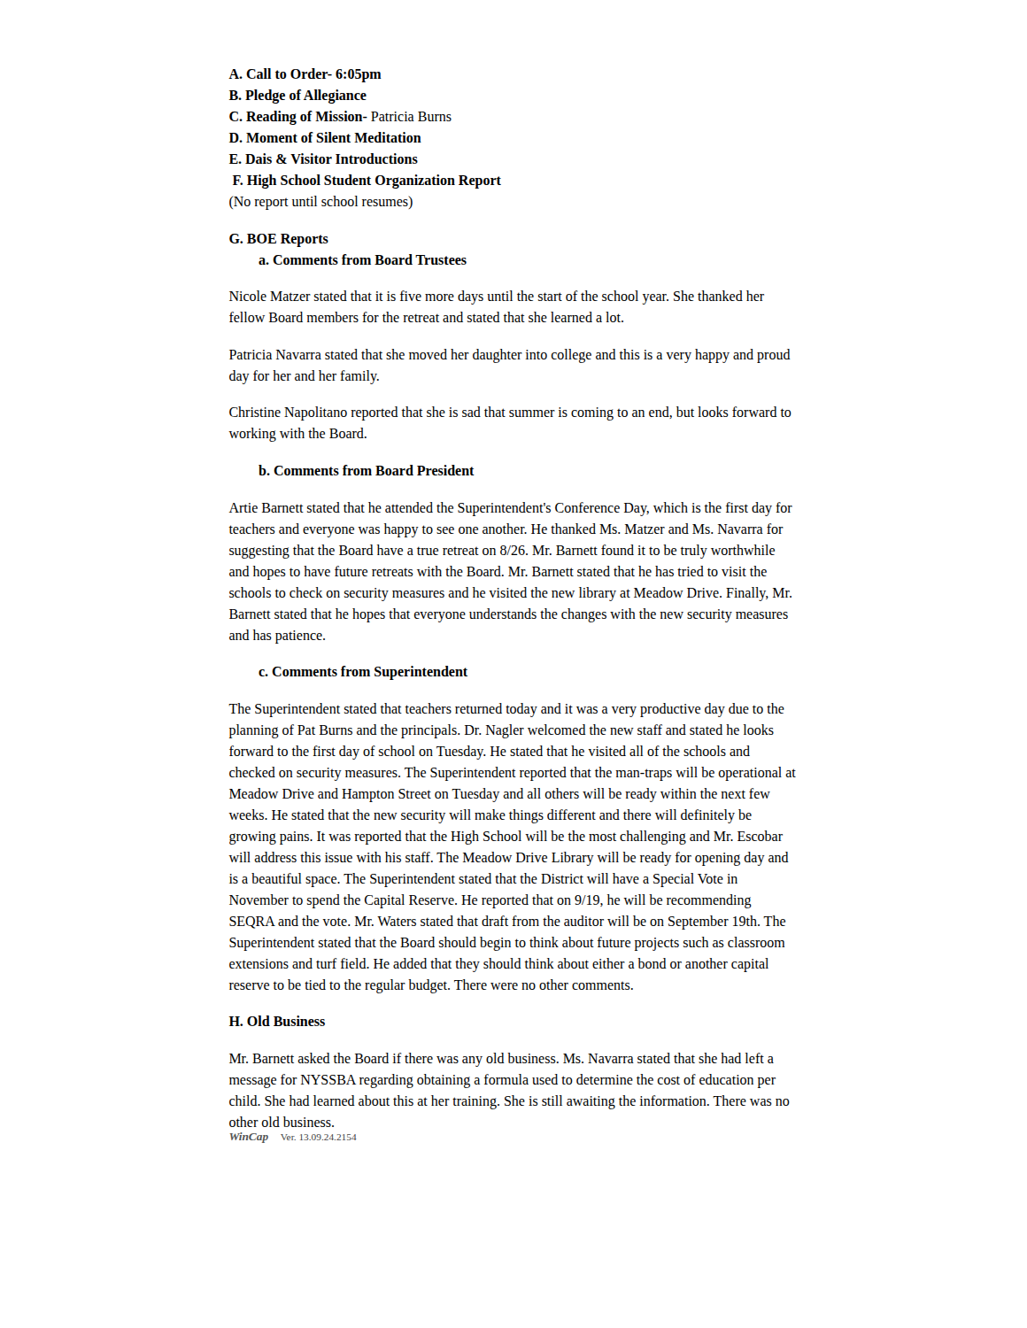A. Call to Order- 6:05pm
B. Pledge of Allegiance
C. Reading of Mission- Patricia Burns
D. Moment of Silent Meditation
E. Dais & Visitor Introductions
F. High School Student Organization Report
(No report until school resumes)
G. BOE Reports
a. Comments from Board Trustees
Nicole Matzer stated that it is five more days until the start of the school year. She thanked her fellow Board members for the retreat and stated that she learned a lot.
Patricia Navarra stated that she moved her daughter into college and this is a very happy and proud day for her and her family.
Christine Napolitano reported that she is sad that summer is coming to an end, but looks forward to working with the Board.
b. Comments from Board President
Artie Barnett stated that he attended the Superintendent's Conference Day, which is the first day for teachers and everyone was happy to see one another. He thanked Ms. Matzer and Ms. Navarra for suggesting that the Board have a true retreat on 8/26. Mr. Barnett found it to be truly worthwhile and hopes to have future retreats with the Board. Mr. Barnett stated that he has tried to visit the schools to check on security measures and he visited the new library at Meadow Drive. Finally, Mr. Barnett stated that he hopes that everyone understands the changes with the new security measures and has patience.
c. Comments from Superintendent
The Superintendent stated that teachers returned today and it was a very productive day due to the planning of Pat Burns and the principals. Dr. Nagler welcomed the new staff and stated he looks forward to the first day of school on Tuesday. He stated that he visited all of the schools and checked on security measures. The Superintendent reported that the man-traps will be operational at Meadow Drive and Hampton Street on Tuesday and all others will be ready within the next few weeks. He stated that the new security will make things different and there will definitely be growing pains. It was reported that the High School will be the most challenging and Mr. Escobar will address this issue with his staff. The Meadow Drive Library will be ready for opening day and is a beautiful space. The Superintendent stated that the District will have a Special Vote in November to spend the Capital Reserve. He reported that on 9/19, he will be recommending SEQRA and the vote. Mr. Waters stated that draft from the auditor will be on September 19th. The Superintendent stated that the Board should begin to think about future projects such as classroom extensions and turf field. He added that they should think about either a bond or another capital reserve to be tied to the regular budget. There were no other comments.
H. Old Business
Mr. Barnett asked the Board if there was any old business. Ms. Navarra stated that she had left a message for NYSSBA regarding obtaining a formula used to determine the cost of education per child. She had learned about this at her training. She is still awaiting the information. There was no other old business.
WinCap Ver. 13.09.24.2154